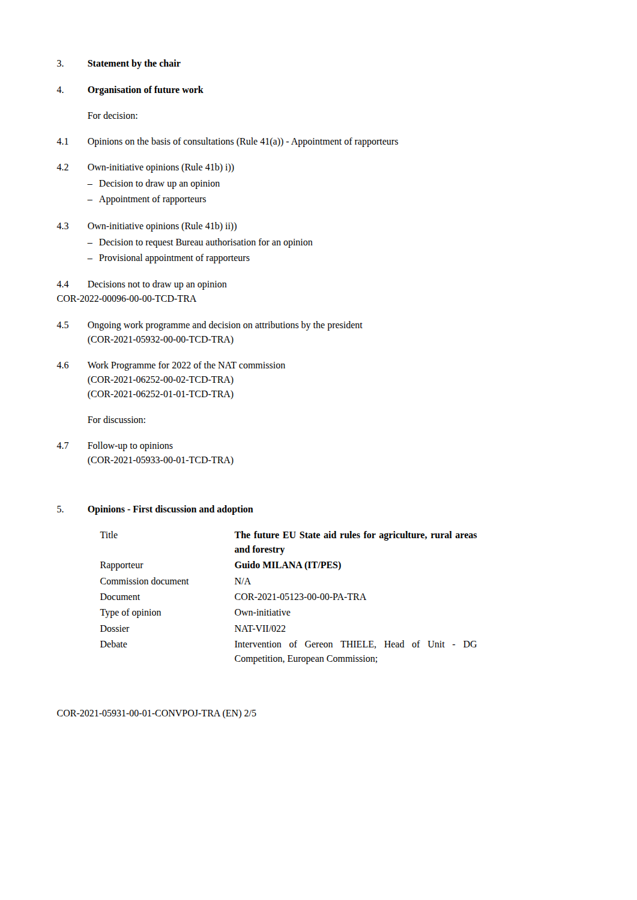3.
Statement by the chair
4.
Organisation of future work
For decision:
4.1
Opinions on the basis of consultations (Rule 41(a)) - Appointment of rapporteurs
4.2
Own-initiative opinions (Rule 41b) i))
Decision to draw up an opinion
Appointment of rapporteurs
4.3
Own-initiative opinions (Rule 41b) ii))
Decision to request Bureau authorisation for an opinion
Provisional appointment of rapporteurs
4.4
Decisions not to draw up an opinion
COR-2022-00096-00-00-TCD-TRA
4.5
Ongoing work programme and decision on attributions by the president
(COR-2021-05932-00-00-TCD-TRA)
4.6
Work Programme for 2022 of the NAT commission
(COR-2021-06252-00-02-TCD-TRA)
(COR-2021-06252-01-01-TCD-TRA)
For discussion:
4.7
Follow-up to opinions
(COR-2021-05933-00-01-TCD-TRA)
5.
Opinions - First discussion and adoption
| Title | The future EU State aid rules for agriculture, rural areas and forestry |
| Rapporteur | Guido MILANA (IT/PES) |
| Commission document | N/A |
| Document | COR-2021-05123-00-00-PA-TRA |
| Type of opinion | Own-initiative |
| Dossier | NAT-VII/022 |
| Debate | Intervention of Gereon THIELE, Head of Unit - DG Competition, European Commission; |
COR-2021-05931-00-01-CONVPOJ-TRA (EN) 2/5